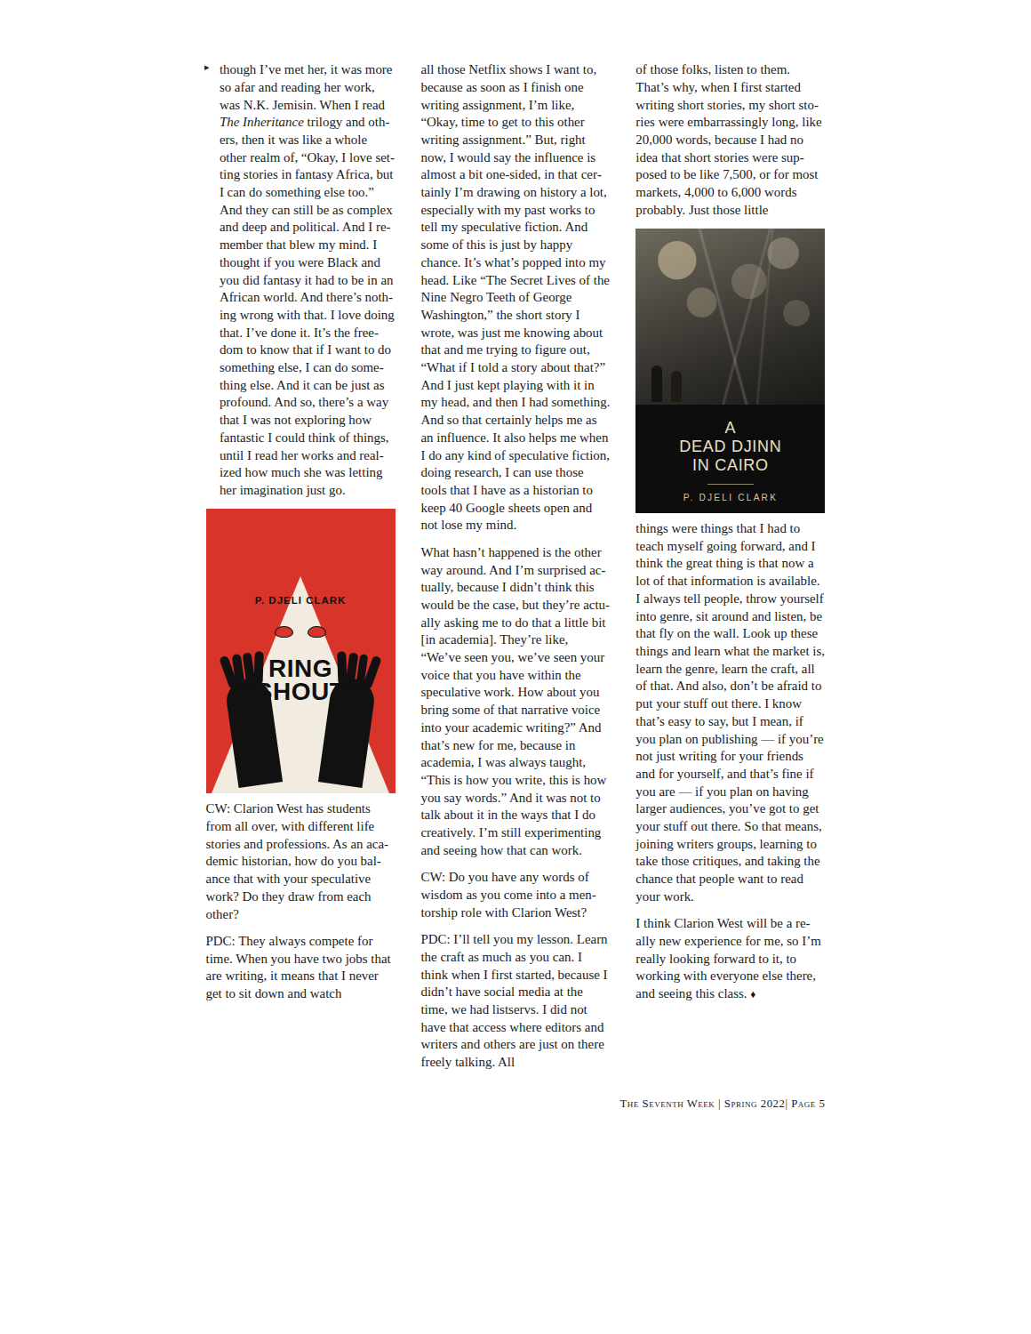▸though I’ve met her, it was more so afar and reading her work, was N.K. Jemisin. When I read The Inheritance trilogy and others, then it was like a whole other realm of, “Okay, I love setting stories in fantasy Africa, but I can do something else too.” And they can still be as complex and deep and political. And I remember that blew my mind. I thought if you were Black and you did fantasy it had to be in an African world. And there’s nothing wrong with that. I love doing that. I’ve done it. It’s the freedom to know that if I want to do something else, I can do something else. And it can be just as profound. And so, there’s a way that I was not exploring how fantastic I could think of things, until I read her works and realized how much she was letting her imagination just go.
P. DJELI CLARK
RING
SHOUT
CW: Clarion West has students from all over, with different life stories and professions. As an academic historian, how do you balance that with your speculative work? Do they draw from each other?
PDC: They always compete for time. When you have two jobs that are writing, it means that I never get to sit down and watch
all those Netflix shows I want to, because as soon as I finish one writing assignment, I’m like, “Okay, time to get to this other writing assignment.” But, right now, I would say the influence is almost a bit one-sided, in that certainly I’m drawing on history a lot, especially with my past works to tell my speculative fiction. And some of this is just by happy chance. It’s what’s popped into my head. Like “The Secret Lives of the Nine Negro Teeth of George Washington,” the short story I wrote, was just me knowing about that and me trying to figure out, “What if I told a story about that?” And I just kept playing with it in my head, and then I had something. And so that certainly helps me as an influence. It also helps me when I do any kind of speculative fiction, doing research, I can use those tools that I have as a historian to keep 40 Google sheets open and not lose my mind.
What hasn’t happened is the other way around. And I’m surprised actually, because I didn’t think this would be the case, but they’re actually asking me to do that a little bit [in academia]. They’re like, “We’ve seen you, we’ve seen your voice that you have within the speculative work. How about you bring some of that narrative voice into your academic writing?” And that’s new for me, because in academia, I was always taught, “This is how you write, this is how you say words.” And it was not to talk about it in the ways that I do creatively. I’m still experimenting and seeing how that can work.
CW: Do you have any words of wisdom as you come into a mentorship role with Clarion West?
PDC: I’ll tell you my lesson. Learn the craft as much as you can. I think when I first started, because I didn’t have social media at the time, we had listservs. I did not have that access where editors and writers and others are just on there freely talking. All
of those folks, listen to them. That’s why, when I first started writing short stories, my short stories were embarrassingly long, like 20,000 words, because I had no idea that short stories were supposed to be like 7,500, or for most markets, 4,000 to 6,000 words probably. Just those little
A
DEAD DJINN
IN CAIRO
P. DJELI CLARK
things were things that I had to teach myself going forward, and I think the great thing is that now a lot of that information is available. I always tell people, throw yourself into genre, sit around and listen, be that fly on the wall. Look up these things and learn what the market is, learn the genre, learn the craft, all of that. And also, don’t be afraid to put your stuff out there. I know that’s easy to say, but I mean, if you plan on publishing — if you’re not just writing for your friends and for yourself, and that’s fine if you are — if you plan on having larger audiences, you’ve got to get your stuff out there. So that means, joining writers groups, learning to take those critiques, and taking the chance that people want to read your work.
I think Clarion West will be a really new experience for me, so I’m really looking forward to it, to working with everyone else there, and seeing this class. ♦
The Seventh Week | Spring 2022| Page 5